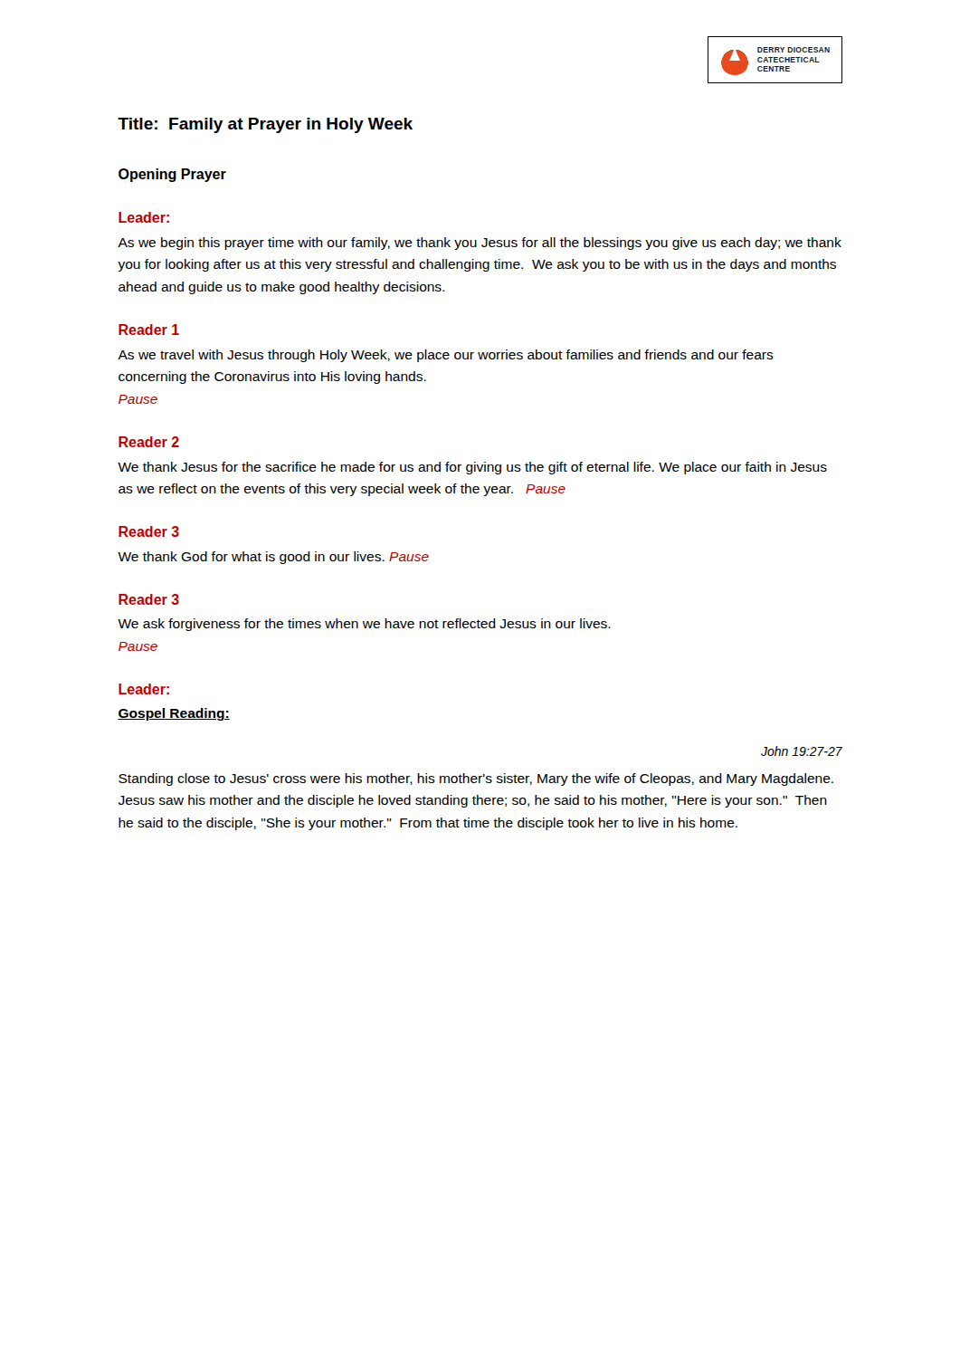DERRY DIOCESAN
CATECHETICAL
CENTRE
Title: Family at Prayer in Holy Week
Opening Prayer
Leader:
As we begin this prayer time with our family, we thank you Jesus for all the blessings you give us each day; we thank you for looking after us at this very stressful and challenging time. We ask you to be with us in the days and months ahead and guide us to make good healthy decisions.
Reader 1
As we travel with Jesus through Holy Week, we place our worries about families and friends and our fears concerning the Coronavirus into His loving hands.
Pause
Reader 2
We thank Jesus for the sacrifice he made for us and for giving us the gift of eternal life. We place our faith in Jesus as we reflect on the events of this very special week of the year. Pause
Reader 3
We thank God for what is good in our lives. Pause
Reader 3
We ask forgiveness for the times when we have not reflected Jesus in our lives.
Pause
Leader:
Gospel Reading:
John 19:27-27
Standing close to Jesus' cross were his mother, his mother's sister, Mary the wife of Cleopas, and Mary Magdalene. Jesus saw his mother and the disciple he loved standing there; so, he said to his mother, "Here is your son." Then he said to the disciple, "She is your mother." From that time the disciple took her to live in his home.